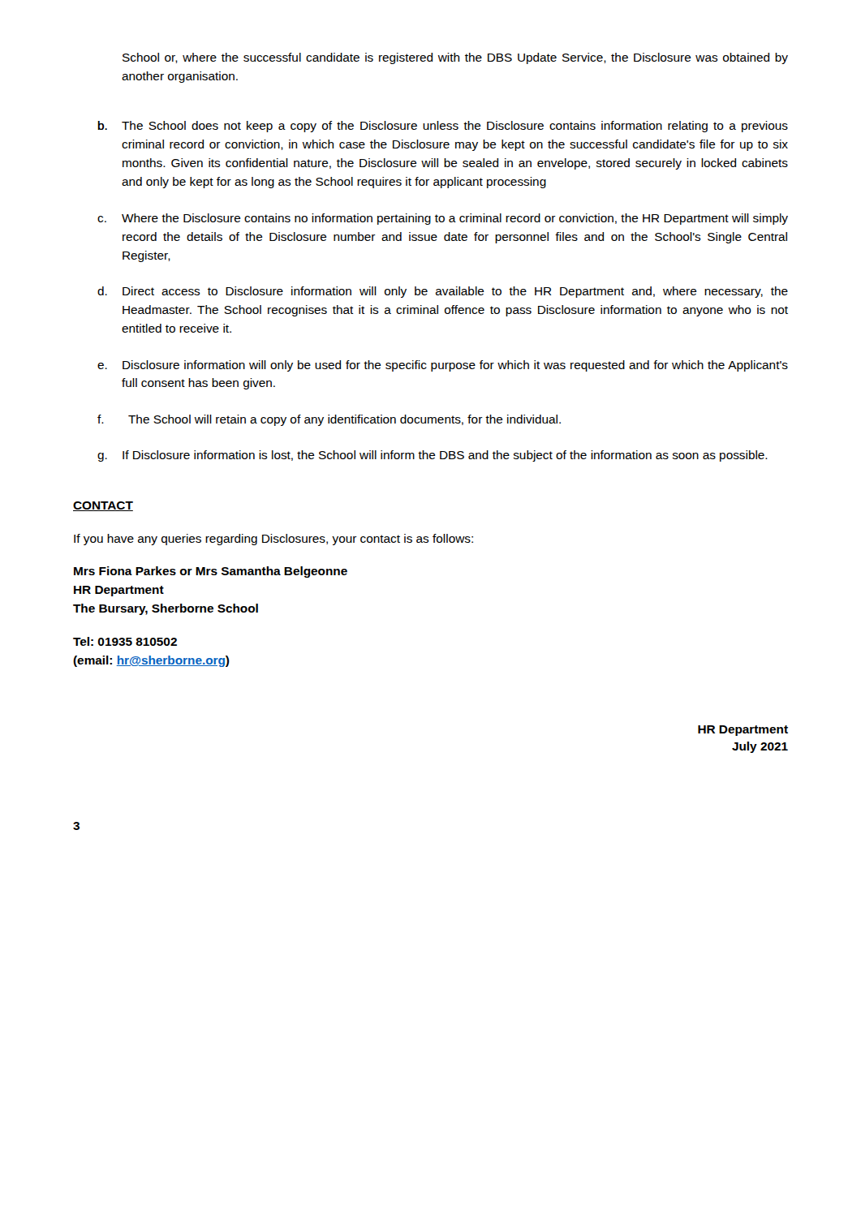School or, where the successful candidate is registered with the DBS Update Service, the Disclosure was obtained by another organisation.
The School does not keep a copy of the Disclosure unless the Disclosure contains information relating to a previous criminal record or conviction, in which case the Disclosure may be kept on the successful candidate's file for up to six months. Given its confidential nature, the Disclosure will be sealed in an envelope, stored securely in locked cabinets and only be kept for as long as the School requires it for applicant processing
Where the Disclosure contains no information pertaining to a criminal record or conviction, the HR Department will simply record the details of the Disclosure number and issue date for personnel files and on the School's Single Central Register,
Direct access to Disclosure information will only be available to the HR Department and, where necessary, the Headmaster. The School recognises that it is a criminal offence to pass Disclosure information to anyone who is not entitled to receive it.
Disclosure information will only be used for the specific purpose for which it was requested and for which the Applicant's full consent has been given.
The School will retain a copy of any identification documents, for the individual.
If Disclosure information is lost, the School will inform the DBS and the subject of the information as soon as possible.
CONTACT
If you have any queries regarding Disclosures, your contact is as follows:
Mrs Fiona Parkes or Mrs Samantha Belgeonne
HR Department
The Bursary, Sherborne School
Tel: 01935 810502
(email: hr@sherborne.org)
HR Department
July 2021
3